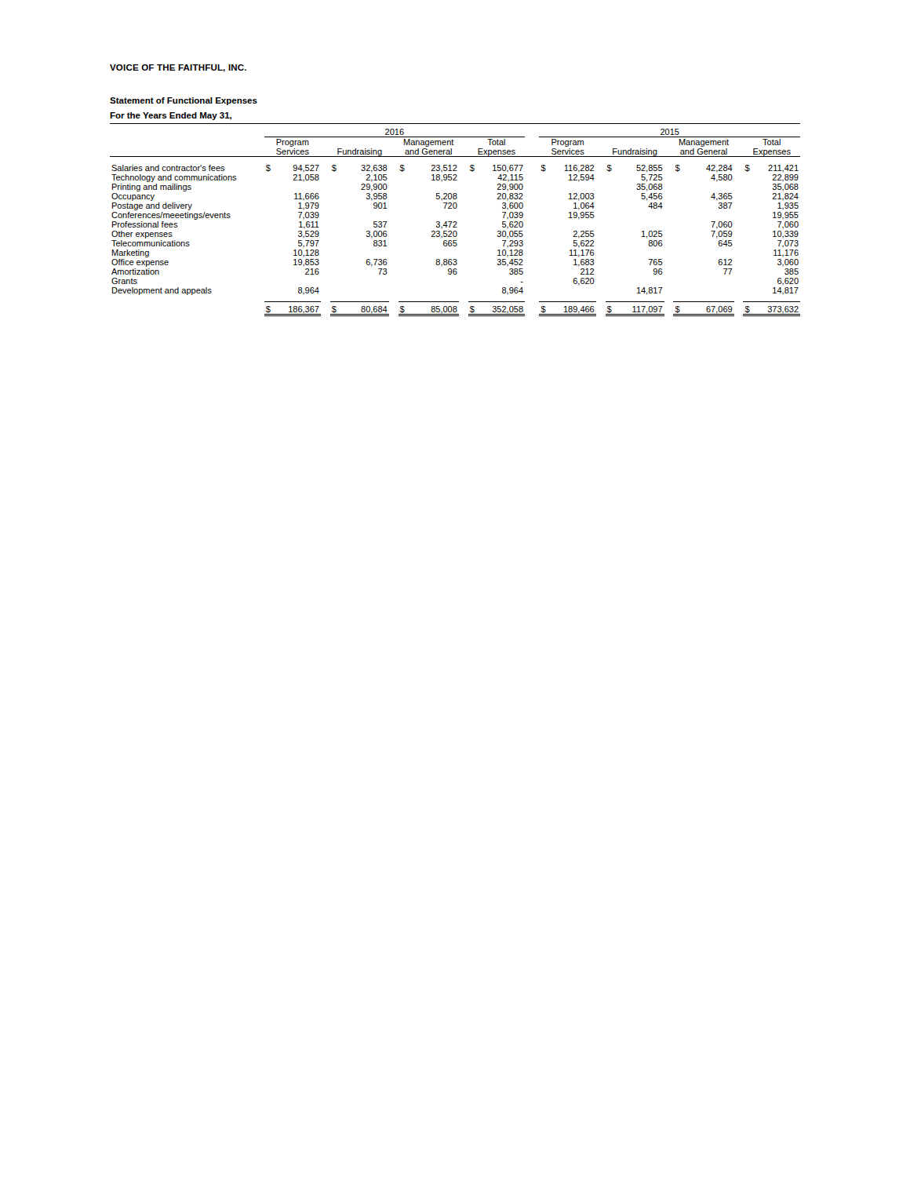VOICE OF THE FAITHFUL, INC.
Statement of Functional Expenses
For the Years Ended May 31,
| | 2016 | | 2015 |
| | Program | | | | Management | | Total | | Program | | | | Management | | Total |
| | Services | | Fundraising | | and General | | Expenses | | Services | | Fundraising | | and General | | Expenses |
| Salaries and contractor's fees | $ | 94,527 | | $ | 32,638 | | $ | 23,512 | | $ | 150,677 | | $ | 116,282 | | $ | 52,855 | | $ | 42,284 | | $ | 211,421 |
| Technology and communications | | 21,058 | | | 2,105 | | | 18,952 | | | 42,115 | | | 12,594 | | | 5,725 | | | 4,580 | | | 22,899 |
| Printing and mailings | | | | | 29,900 | | | | | | 29,900 | | | | | | 35,068 | | | | | | 35,068 |
| Occupancy | | 11,666 | | | 3,958 | | | 5,208 | | | 20,832 | | | 12,003 | | | 5,456 | | | 4,365 | | | 21,824 |
| Postage and delivery | | 1,979 | | | 901 | | | 720 | | | 3,600 | | | 1,064 | | | 484 | | | 387 | | | 1,935 |
| Conferences/meeetings/events | | 7,039 | | | | | | | | | 7,039 | | | 19,955 | | | | | | | | | 19,955 |
| Professional fees | | 1,611 | | | 537 | | | 3,472 | | | 5,620 | | | | | | | | | 7,060 | | | 7,060 |
| Other expenses | | 3,529 | | | 3,006 | | | 23,520 | | | 30,055 | | | 2,255 | | | 1,025 | | | 7,059 | | | 10,339 |
| Telecommunications | | 5,797 | | | 831 | | | 665 | | | 7,293 | | | 5,622 | | | 806 | | | 645 | | | 7,073 |
| Marketing | | 10,128 | | | | | | | | | 10,128 | | | 11,176 | | | | | | | | | 11,176 |
| Office expense | | 19,853 | | | 6,736 | | | 8,863 | | | 35,452 | | | 1,683 | | | 765 | | | 612 | | | 3,060 |
| Amortization | | 216 | | | 73 | | | 96 | | | 385 | | | 212 | | | 96 | | | 77 | | | 385 |
| Grants | | | | | | | | | | | - | | | 6,620 | | | | | | | | | 6,620 |
| Development and appeals | | 8,964 | | | | | | | | | 8,964 | | | | | | 14,817 | | | | | | 14,817 |
| | $ | 186,367 | | $ | 80,684 | | $ | 85,008 | | $ | 352,058 | | $ | 189,466 | | $ | 117,097 | | $ | 67,069 | | $ | 373,632 |